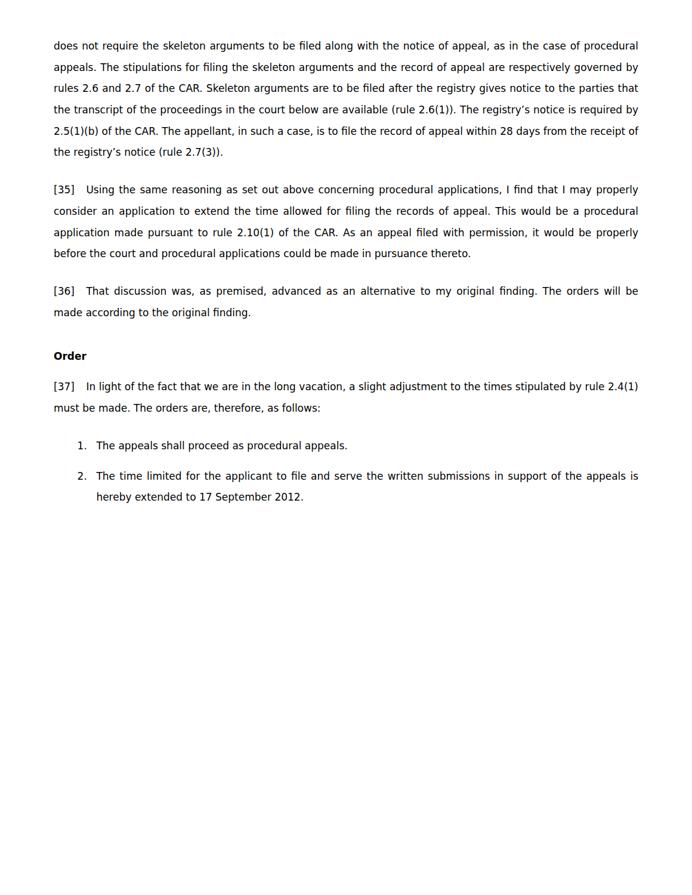does not require the skeleton arguments to be filed along with the notice of appeal, as in the case of procedural appeals. The stipulations for filing the skeleton arguments and the record of appeal are respectively governed by rules 2.6 and 2.7 of the CAR. Skeleton arguments are to be filed after the registry gives notice to the parties that the transcript of the proceedings in the court below are available (rule 2.6(1)). The registry’s notice is required by 2.5(1)(b) of the CAR. The appellant, in such a case, is to file the record of appeal within 28 days from the receipt of the registry’s notice (rule 2.7(3)).
[35] Using the same reasoning as set out above concerning procedural applications, I find that I may properly consider an application to extend the time allowed for filing the records of appeal. This would be a procedural application made pursuant to rule 2.10(1) of the CAR. As an appeal filed with permission, it would be properly before the court and procedural applications could be made in pursuance thereto.
[36] That discussion was, as premised, advanced as an alternative to my original finding. The orders will be made according to the original finding.
Order
[37] In light of the fact that we are in the long vacation, a slight adjustment to the times stipulated by rule 2.4(1) must be made. The orders are, therefore, as follows:
The appeals shall proceed as procedural appeals.
The time limited for the applicant to file and serve the written submissions in support of the appeals is hereby extended to 17 September 2012.